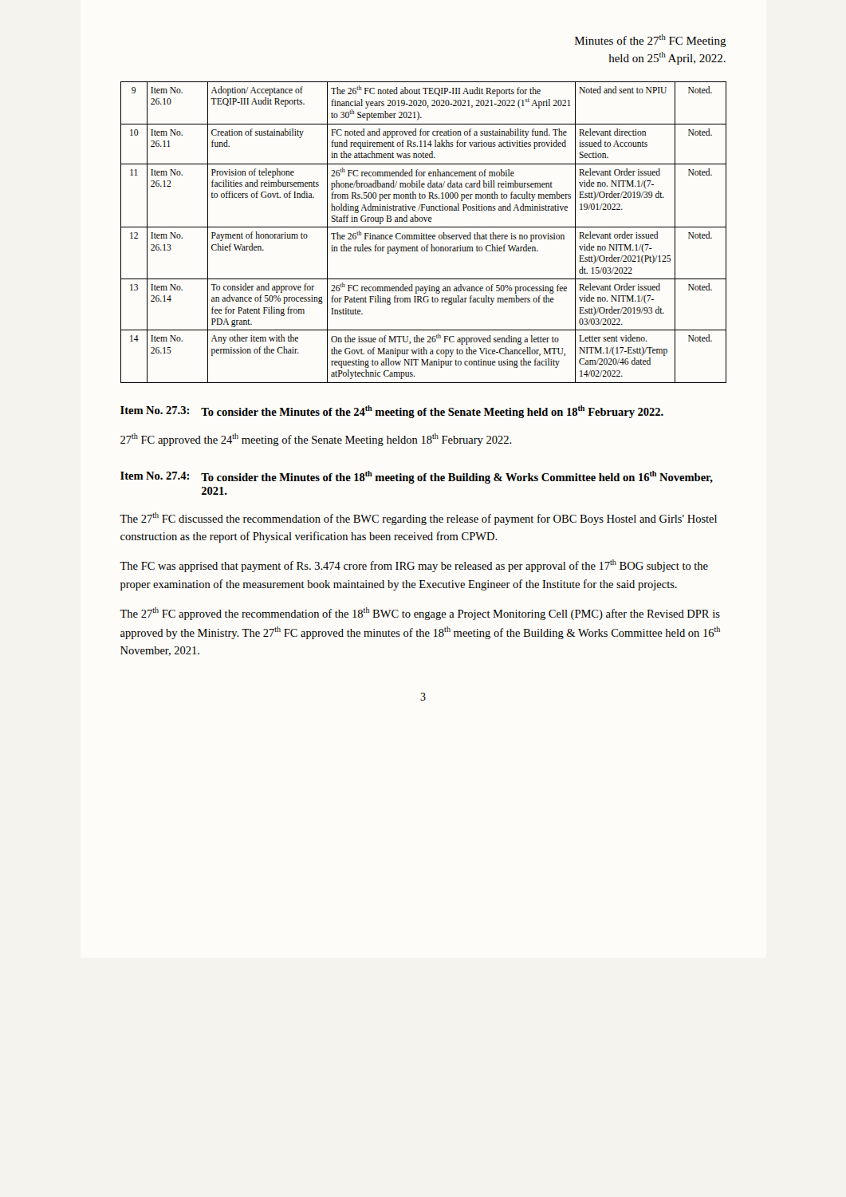Minutes of the 27th FC Meeting
held on 25th April, 2022.
| 9 | Item No. 26.10 | Adoption/ Acceptance of TEQIP-III Audit Reports. | The 26 th FC noted about TEQIP-III Audit Reports for the financial years 2019-2020, 2020-2021, 2021-2022 (1 st April 2021 to 30 th September 2021). | Noted and sent to NPIU | Noted. |
| 10 | Item No. 26.11 | Creation of sustainability fund. | FC noted and approved for creation of a sustainability fund. The fund requirement of Rs.114 lakhs for various activities provided in the attachment was noted. | Relevant direction issued to Accounts Section. | Noted. |
| 11 | Item No. 26.12 | Provision of telephone facilities and reimbursements to officers of Govt. of India. | 26 th FC recommended for enhancement of mobile phone/broadband/ mobile data/ data card bill reimbursement from Rs.500 per month to Rs.1000 per month to faculty members holding Administrative /Functional Positions and Administrative Staff in Group B and above | Relevant Order issued vide no. NITM.1/(7-Estt)/Order/2019/39 dt. 19/01/2022. | Noted. |
| 12 | Item No. 26.13 | Payment of honorarium to Chief Warden. | The 26 th Finance Committee observed that there is no provision in the rules for payment of honorarium to Chief Warden. | Relevant order issued vide no NITM.1/(7-Estt)/Order/2021(Pt)/125 dt. 15/03/2022 | Noted. |
| 13 | Item No. 26.14 | To consider and approve for an advance of 50% processing fee for Patent Filing from PDA grant. | 26 th FC recommended paying an advance of 50% processing fee for Patent Filing from IRG to regular faculty members of the Institute. | Relevant Order issued vide no. NITM.1/(7-Estt)/Order/2019/93 dt. 03/03/2022. | Noted. |
| 14 | Item No. 26.15 | Any other item with the permission of the Chair. | On the issue of MTU, the 26 th FC approved sending a letter to the Govt. of Manipur with a copy to the Vice-Chancellor, MTU, requesting to allow NIT Manipur to continue using the facility atPolytechnic Campus. | Letter sent videno. NITM.1/(17-Estt)/Temp Cam/2020/46 dated 14/02/2022. | Noted. |
Item No. 27.3: To consider the Minutes of the 24th meeting of the Senate Meeting held on 18th February 2022.
27th FC approved the 24th meeting of the Senate Meeting heldon 18th February 2022.
Item No. 27.4: To consider the Minutes of the 18th meeting of the Building & Works Committee held on 16th November, 2021.
The 27th FC discussed the recommendation of the BWC regarding the release of payment for OBC Boys Hostel and Girls' Hostel construction as the report of Physical verification has been received from CPWD.
The FC was apprised that payment of Rs. 3.474 crore from IRG may be released as per approval of the 17th BOG subject to the proper examination of the measurement book maintained by the Executive Engineer of the Institute for the said projects.
The 27th FC approved the recommendation of the 18th BWC to engage a Project Monitoring Cell (PMC) after the Revised DPR is approved by the Ministry. The 27th FC approved the minutes of the 18th meeting of the Building & Works Committee held on 16th November, 2021.
3